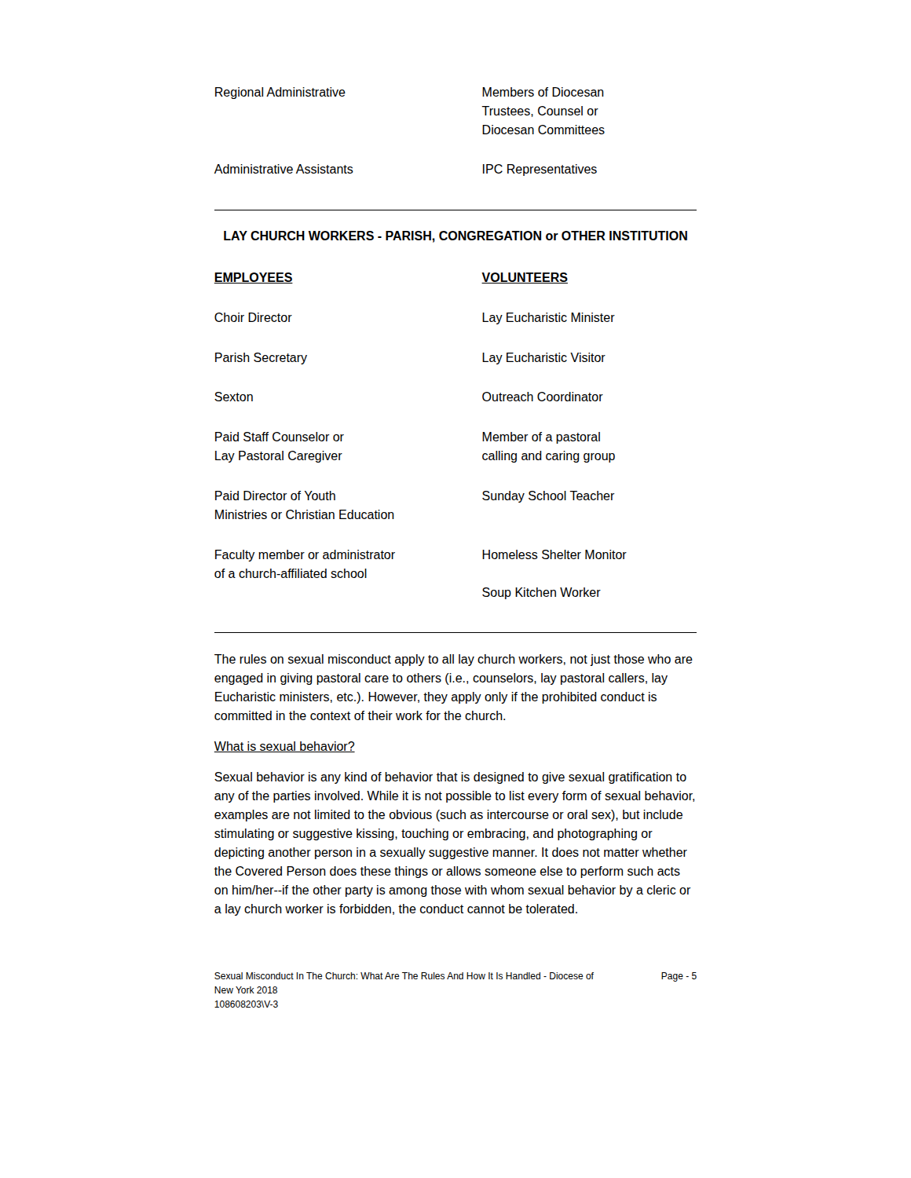| Regional Administrative | Members of Diocesan Trustees, Counsel or Diocesan Committees |
| Administrative Assistants | IPC Representatives |
LAY CHURCH WORKERS - PARISH, CONGREGATION or OTHER INSTITUTION
| EMPLOYEES | VOLUNTEERS |
| Choir Director | Lay Eucharistic Minister |
| Parish Secretary | Lay Eucharistic Visitor |
| Sexton | Outreach Coordinator |
| Paid Staff Counselor or Lay Pastoral Caregiver | Member of a pastoral calling and caring group |
| Paid Director of Youth Ministries or Christian Education | Sunday School Teacher |
| Faculty member or administrator of a church-affiliated school | Homeless Shelter Monitor Soup Kitchen Worker |
The rules on sexual misconduct apply to all lay church workers, not just those who are engaged in giving pastoral care to others (i.e., counselors, lay pastoral callers, lay Eucharistic ministers, etc.). However, they apply only if the prohibited conduct is committed in the context of their work for the church.
What is sexual behavior?
Sexual behavior is any kind of behavior that is designed to give sexual gratification to any of the parties involved. While it is not possible to list every form of sexual behavior, examples are not limited to the obvious (such as intercourse or oral sex), but include stimulating or suggestive kissing, touching or embracing, and photographing or depicting another person in a sexually suggestive manner. It does not matter whether the Covered Person does these things or allows someone else to perform such acts on him/her--if the other party is among those with whom sexual behavior by a cleric or a lay church worker is forbidden, the conduct cannot be tolerated.
Sexual Misconduct In The Church: What Are The Rules And How It Is Handled - Diocese of New York 2018 108608203\V-3
Page - 5